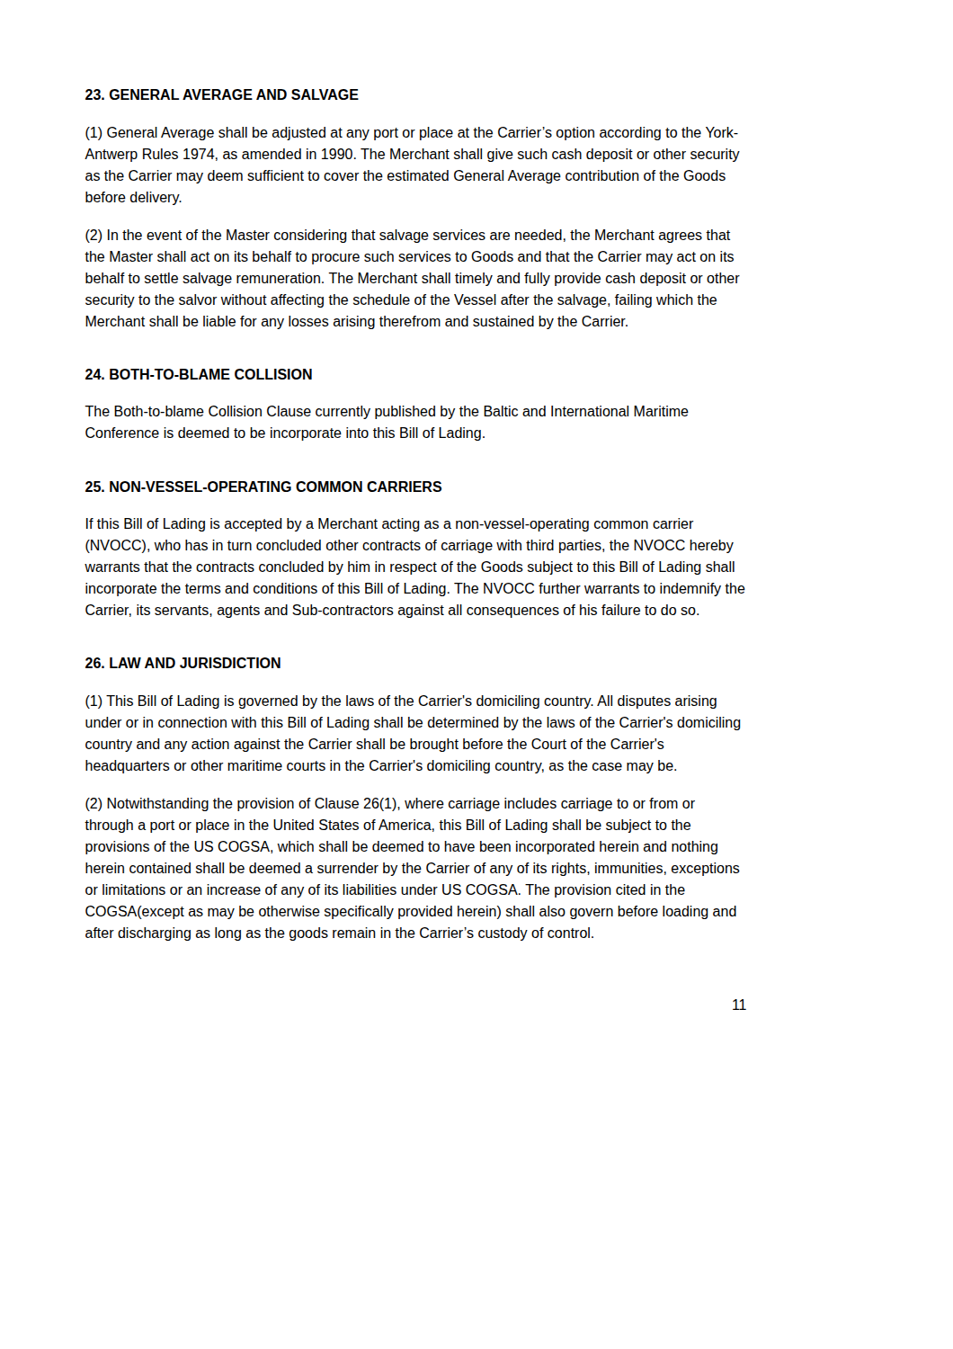23. GENERAL AVERAGE AND SALVAGE
(1) General Average shall be adjusted at any port or place at the Carrier’s option according to the York-Antwerp Rules 1974, as amended in 1990. The Merchant shall give such cash deposit or other security as the Carrier may deem sufficient to cover the estimated General Average contribution of the Goods before delivery.
(2) In the event of the Master considering that salvage services are needed, the Merchant agrees that the Master shall act on its behalf to procure such services to Goods and that the Carrier may act on its behalf to settle salvage remuneration. The Merchant shall timely and fully provide cash deposit or other security to the salvor without affecting the schedule of the Vessel after the salvage, failing which the Merchant shall be liable for any losses arising therefrom and sustained by the Carrier.
24. BOTH-TO-BLAME COLLISION
The Both-to-blame Collision Clause currently published by the Baltic and International Maritime Conference is deemed to be incorporate into this Bill of Lading.
25. NON-VESSEL-OPERATING COMMON CARRIERS
If this Bill of Lading is accepted by a Merchant acting as a non-vessel-operating common carrier (NVOCC), who has in turn concluded other contracts of carriage with third parties, the NVOCC hereby warrants that the contracts concluded by him in respect of the Goods subject to this Bill of Lading shall incorporate the terms and conditions of this Bill of Lading. The NVOCC further warrants to indemnify the Carrier, its servants, agents and Sub-contractors against all consequences of his failure to do so.
26. LAW AND JURISDICTION
(1) This Bill of Lading is governed by the laws of the Carrier's domiciling country. All disputes arising under or in connection with this Bill of Lading shall be determined by the laws of the Carrier's domiciling country and any action against the Carrier shall be brought before the Court of the Carrier's headquarters or other maritime courts in the Carrier's domiciling country, as the case may be.
(2) Notwithstanding the provision of Clause 26(1), where carriage includes carriage to or from or through a port or place in the United States of America, this Bill of Lading shall be subject to the provisions of the US COGSA, which shall be deemed to have been incorporated herein and nothing herein contained shall be deemed a surrender by the Carrier of any of its rights, immunities, exceptions or limitations or an increase of any of its liabilities under US COGSA. The provision cited in the COGSA(except as may be otherwise specifically provided herein) shall also govern before loading and after discharging as long as the goods remain in the Carrier’s custody of control.
11